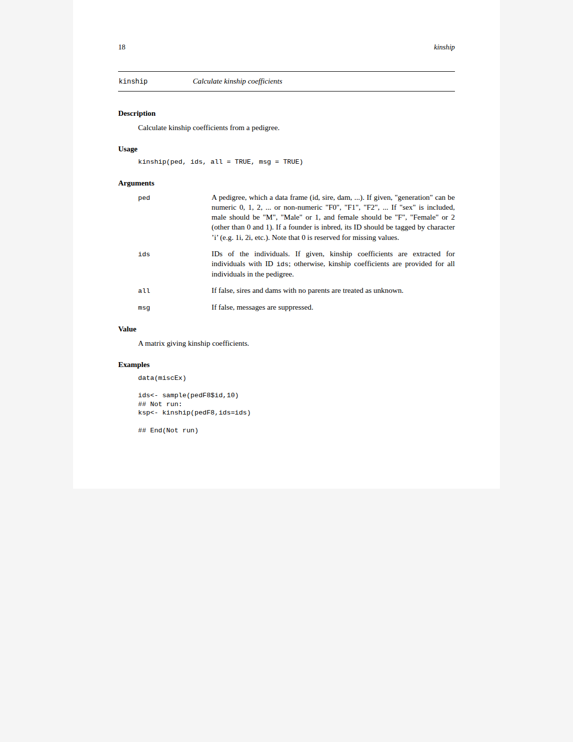18 kinship
| kinship | Calculate kinship coefficients |
Description
Calculate kinship coefficients from a pedigree.
Usage
kinship(ped, ids, all = TRUE, msg = TRUE)
Arguments
ped
A pedigree, which a data frame (id, sire, dam, ...). If given, "generation" can be numeric 0, 1, 2, ... or non-numeric "F0", "F1", "F2", ... If "sex" is included, male should be "M", "Male" or 1, and female should be "F", "Female" or 2 (other than 0 and 1). If a founder is inbred, its ID should be tagged by character ’i’ (e.g. 1i, 2i, etc.). Note that 0 is reserved for missing values.
ids
IDs of the individuals. If given, kinship coefficients are extracted for individuals with ID ids; otherwise, kinship coefficients are provided for all individuals in the pedigree.
all
If false, sires and dams with no parents are treated as unknown.
msg
If false, messages are suppressed.
Value
A matrix giving kinship coefficients.
Examples
data(miscEx)

ids<- sample(pedF8$id,10)
## Not run: 
ksp<- kinship(pedF8,ids=ids)

## End(Not run)